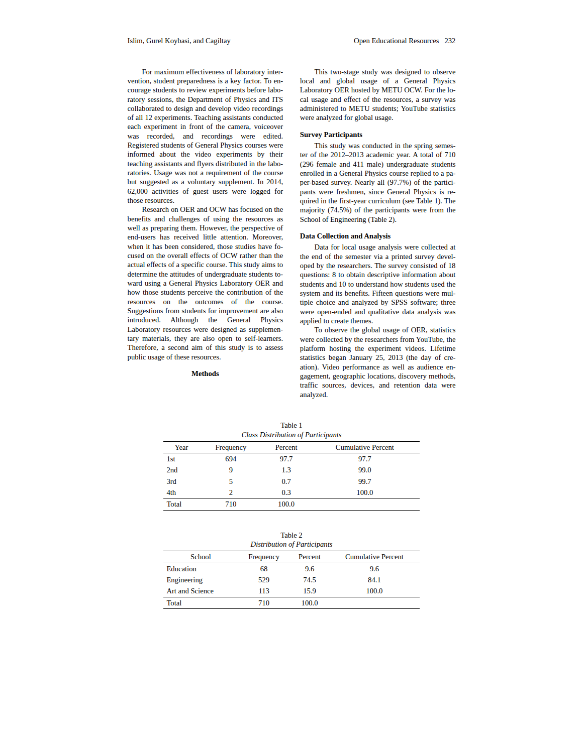Islim, Gurel Koybasi, and Cagiltay
Open Educational Resources 232
For maximum effectiveness of laboratory intervention, student preparedness is a key factor. To encourage students to review experiments before laboratory sessions, the Department of Physics and ITS collaborated to design and develop video recordings of all 12 experiments. Teaching assistants conducted each experiment in front of the camera, voiceover was recorded, and recordings were edited. Registered students of General Physics courses were informed about the video experiments by their teaching assistants and flyers distributed in the laboratories. Usage was not a requirement of the course but suggested as a voluntary supplement. In 2014, 62,000 activities of guest users were logged for those resources.
Research on OER and OCW has focused on the benefits and challenges of using the resources as well as preparing them. However, the perspective of end-users has received little attention. Moreover, when it has been considered, those studies have focused on the overall effects of OCW rather than the actual effects of a specific course. This study aims to determine the attitudes of undergraduate students toward using a General Physics Laboratory OER and how those students perceive the contribution of the resources on the outcomes of the course. Suggestions from students for improvement are also introduced. Although the General Physics Laboratory resources were designed as supplementary materials, they are also open to self-learners. Therefore, a second aim of this study is to assess public usage of these resources.
Methods
This two-stage study was designed to observe local and global usage of a General Physics Laboratory OER hosted by METU OCW. For the local usage and effect of the resources, a survey was administered to METU students; YouTube statistics were analyzed for global usage.
Survey Participants
This study was conducted in the spring semester of the 2012–2013 academic year. A total of 710 (296 female and 411 male) undergraduate students enrolled in a General Physics course replied to a paper-based survey. Nearly all (97.7%) of the participants were freshmen, since General Physics is required in the first-year curriculum (see Table 1). The majority (74.5%) of the participants were from the School of Engineering (Table 2).
Data Collection and Analysis
Data for local usage analysis were collected at the end of the semester via a printed survey developed by the researchers. The survey consisted of 18 questions: 8 to obtain descriptive information about students and 10 to understand how students used the system and its benefits. Fifteen questions were multiple choice and analyzed by SPSS software; three were open-ended and qualitative data analysis was applied to create themes.
To observe the global usage of OER, statistics were collected by the researchers from YouTube, the platform hosting the experiment videos. Lifetime statistics began January 25, 2013 (the day of creation). Video performance as well as audience engagement, geographic locations, discovery methods, traffic sources, devices, and retention data were analyzed.
Table 1 Class Distribution of Participants
| Year | Frequency | Percent | Cumulative Percent |
| --- | --- | --- | --- |
| 1st | 694 | 97.7 | 97.7 |
| 2nd | 9 | 1.3 | 99.0 |
| 3rd | 5 | 0.7 | 99.7 |
| 4th | 2 | 0.3 | 100.0 |
| Total | 710 | 100.0 | |
Table 2 Distribution of Participants
| School | Frequency | Percent | Cumulative Percent |
| --- | --- | --- | --- |
| Education | 68 | 9.6 | 9.6 |
| Engineering | 529 | 74.5 | 84.1 |
| Art and Science | 113 | 15.9 | 100.0 |
| Total | 710 | 100.0 | |